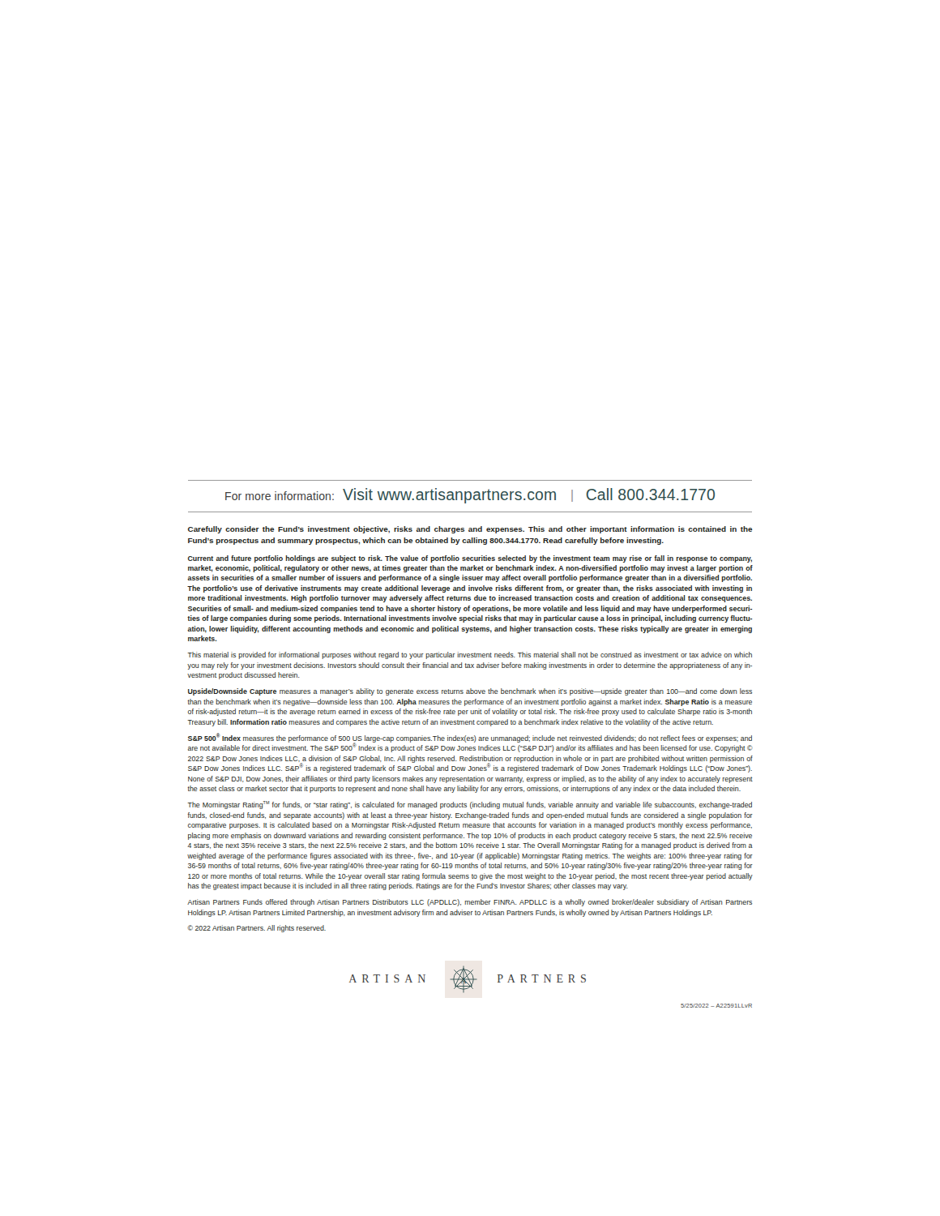For more information: Visit www.artisanpartners.com | Call 800.344.1770
Carefully consider the Fund’s investment objective, risks and charges and expenses. This and other important information is contained in the Fund’s prospectus and summary prospectus, which can be obtained by calling 800.344.1770. Read carefully before investing.
Current and future portfolio holdings are subject to risk. The value of portfolio securities selected by the investment team may rise or fall in response to company, market, economic, political, regulatory or other news, at times greater than the market or benchmark index. A non-diversified portfolio may invest a larger portion of assets in securities of a smaller number of issuers and performance of a single issuer may affect overall portfolio performance greater than in a diversified portfolio. The portfolio’s use of derivative instruments may create additional leverage and involve risks different from, or greater than, the risks associated with investing in more traditional investments. High portfolio turnover may adversely affect returns due to increased transaction costs and creation of additional tax consequences. Securities of small- and medium-sized companies tend to have a shorter history of operations, be more volatile and less liquid and may have underperformed securities of large companies during some periods. International investments involve special risks that may in particular cause a loss in principal, including currency fluctuation, lower liquidity, different accounting methods and economic and political systems, and higher transaction costs. These risks typically are greater in emerging markets.
This material is provided for informational purposes without regard to your particular investment needs. This material shall not be construed as investment or tax advice on which you may rely for your investment decisions. Investors should consult their financial and tax adviser before making investments in order to determine the appropriateness of any investment product discussed herein.
Upside/Downside Capture measures a manager’s ability to generate excess returns above the benchmark when it’s positive—upside greater than 100—and come down less than the benchmark when it’s negative—downside less than 100. Alpha measures the performance of an investment portfolio against a market index. Sharpe Ratio is a measure of risk-adjusted return—it is the average return earned in excess of the risk-free rate per unit of volatility or total risk. The risk-free proxy used to calculate Sharpe ratio is 3-month Treasury bill. Information ratio measures and compares the active return of an investment compared to a benchmark index relative to the volatility of the active return.
S&P 500® Index measures the performance of 500 US large-cap companies.The index(es) are unmanaged; include net reinvested dividends; do not reflect fees or expenses; and are not available for direct investment. The S&P 500® Index is a product of S&P Dow Jones Indices LLC (“S&P DJI”) and/or its affiliates and has been licensed for use. Copyright © 2022 S&P Dow Jones Indices LLC, a division of S&P Global, Inc. All rights reserved. Redistribution or reproduction in whole or in part are prohibited without written permission of S&P Dow Jones Indices LLC. S&P® is a registered trademark of S&P Global and Dow Jones® is a registered trademark of Dow Jones Trademark Holdings LLC (“Dow Jones”). None of S&P DJI, Dow Jones, their affiliates or third party licensors makes any representation or warranty, express or implied, as to the ability of any index to accurately represent the asset class or market sector that it purports to represent and none shall have any liability for any errors, omissions, or interruptions of any index or the data included therein.
The Morningstar RatingTM for funds, or “star rating”, is calculated for managed products (including mutual funds, variable annuity and variable life subaccounts, exchange-traded funds, closed-end funds, and separate accounts) with at least a three-year history. Exchange-traded funds and open-ended mutual funds are considered a single population for comparative purposes. It is calculated based on a Morningstar Risk-Adjusted Return measure that accounts for variation in a managed product’s monthly excess performance, placing more emphasis on downward variations and rewarding consistent performance. The top 10% of products in each product category receive 5 stars, the next 22.5% receive 4 stars, the next 35% receive 3 stars, the next 22.5% receive 2 stars, and the bottom 10% receive 1 star. The Overall Morningstar Rating for a managed product is derived from a weighted average of the performance figures associated with its three-, five-, and 10-year (if applicable) Morningstar Rating metrics. The weights are: 100% three-year rating for 36-59 months of total returns, 60% five-year rating/40% three-year rating for 60-119 months of total returns, and 50% 10-year rating/30% five-year rating/20% three-year rating for 120 or more months of total returns. While the 10-year overall star rating formula seems to give the most weight to the 10-year period, the most recent three-year period actually has the greatest impact because it is included in all three rating periods. Ratings are for the Fund’s Investor Shares; other classes may vary.
Artisan Partners Funds offered through Artisan Partners Distributors LLC (APDLLC), member FINRA. APDLLC is a wholly owned broker/dealer subsidiary of Artisan Partners Holdings LP. Artisan Partners Limited Partnership, an investment advisory firm and adviser to Artisan Partners Funds, is wholly owned by Artisan Partners Holdings LP.
© 2022 Artisan Partners. All rights reserved.
Artisan A Partners
5/25/2022 – A22591LLvR